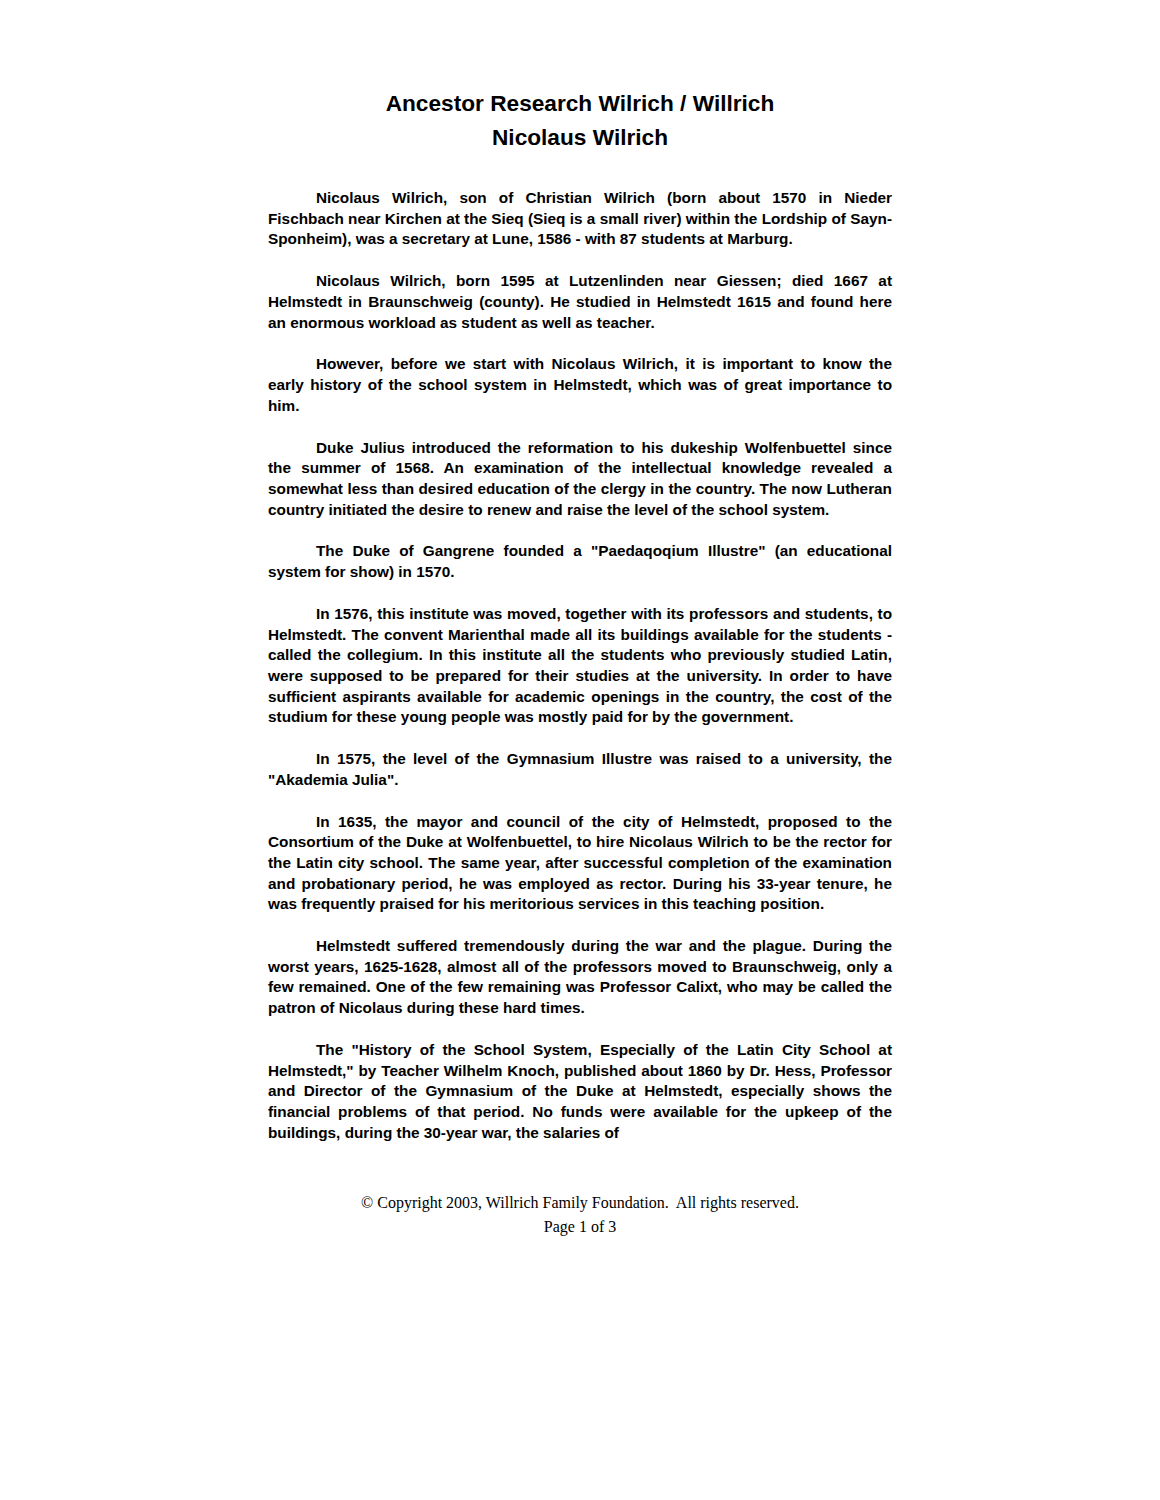Ancestor Research Wilrich / Willrich
Nicolaus Wilrich
Nicolaus Wilrich, son of Christian Wilrich (born about 1570 in Nieder Fischbach near Kirchen at the Sieq (Sieq is a small river) within the Lordship of Sayn-Sponheim), was a secretary at Lune, 1586 - with 87 students at Marburg.
Nicolaus Wilrich, born 1595 at Lutzenlinden near Giessen; died 1667 at Helmstedt in Braunschweig (county). He studied in Helmstedt 1615 and found here an enormous workload as student as well as teacher.
However, before we start with Nicolaus Wilrich, it is important to know the early history of the school system in Helmstedt, which was of great importance to him.
Duke Julius introduced the reformation to his dukeship Wolfenbuettel since the summer of 1568. An examination of the intellectual knowledge revealed a somewhat less than desired education of the clergy in the country. The now Lutheran country initiated the desire to renew and raise the level of the school system.
The Duke of Gangrene founded a "Paedaqoqium Illustre" (an educational system for show) in 1570.
In 1576, this institute was moved, together with its professors and students, to Helmstedt. The convent Marienthal made all its buildings available for the students - called the collegium. In this institute all the students who previously studied Latin, were supposed to be prepared for their studies at the university. In order to have sufficient aspirants available for academic openings in the country, the cost of the studium for these young people was mostly paid for by the government.
In 1575, the level of the Gymnasium Illustre was raised to a university, the "Akademia Julia".
In 1635, the mayor and council of the city of Helmstedt, proposed to the Consortium of the Duke at Wolfenbuettel, to hire Nicolaus Wilrich to be the rector for the Latin city school. The same year, after successful completion of the examination and probationary period, he was employed as rector. During his 33-year tenure, he was frequently praised for his meritorious services in this teaching position.
Helmstedt suffered tremendously during the war and the plague. During the worst years, 1625-1628, almost all of the professors moved to Braunschweig, only a few remained. One of the few remaining was Professor Calixt, who may be called the patron of Nicolaus during these hard times.
The "History of the School System, Especially of the Latin City School at Helmstedt," by Teacher Wilhelm Knoch, published about 1860 by Dr. Hess, Professor and Director of the Gymnasium of the Duke at Helmstedt, especially shows the financial problems of that period. No funds were available for the upkeep of the buildings, during the 30-year war, the salaries of
© Copyright 2003, Willrich Family Foundation. All rights reserved.
Page 1 of 3